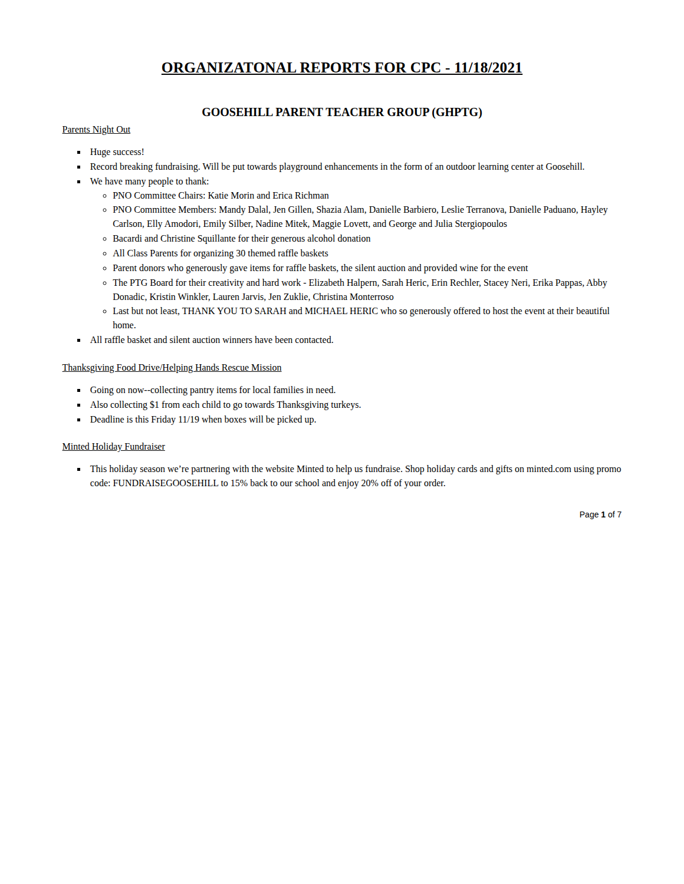ORGANIZATONAL REPORTS FOR CPC - 11/18/2021
GOOSEHILL PARENT TEACHER GROUP (GHPTG)
Parents Night Out
Huge success!
Record breaking fundraising. Will be put towards playground enhancements in the form of an outdoor learning center at Goosehill.
We have many people to thank:
PNO Committee Chairs: Katie Morin and Erica Richman
PNO Committee Members: Mandy Dalal, Jen Gillen, Shazia Alam, Danielle Barbiero, Leslie Terranova, Danielle Paduano, Hayley Carlson, Elly Amodori, Emily Silber, Nadine Mitek, Maggie Lovett, and George and Julia Stergiopoulos
Bacardi and Christine Squillante for their generous alcohol donation
All Class Parents for organizing 30 themed raffle baskets
Parent donors who generously gave items for raffle baskets, the silent auction and provided wine for the event
The PTG Board for their creativity and hard work - Elizabeth Halpern, Sarah Heric, Erin Rechler, Stacey Neri, Erika Pappas, Abby Donadic, Kristin Winkler, Lauren Jarvis, Jen Zuklie, Christina Monterroso
Last but not least, THANK YOU TO SARAH and MICHAEL HERIC who so generously offered to host the event at their beautiful home.
All raffle basket and silent auction winners have been contacted.
Thanksgiving Food Drive/Helping Hands Rescue Mission
Going on now--collecting pantry items for local families in need.
Also collecting $1 from each child to go towards Thanksgiving turkeys.
Deadline is this Friday 11/19 when boxes will be picked up.
Minted Holiday Fundraiser
This holiday season we’re partnering with the website Minted to help us fundraise. Shop holiday cards and gifts on minted.com using promo code: FUNDRAISEGOOSEHILL to 15% back to our school and enjoy 20% off of your order.
Page 1 of 7